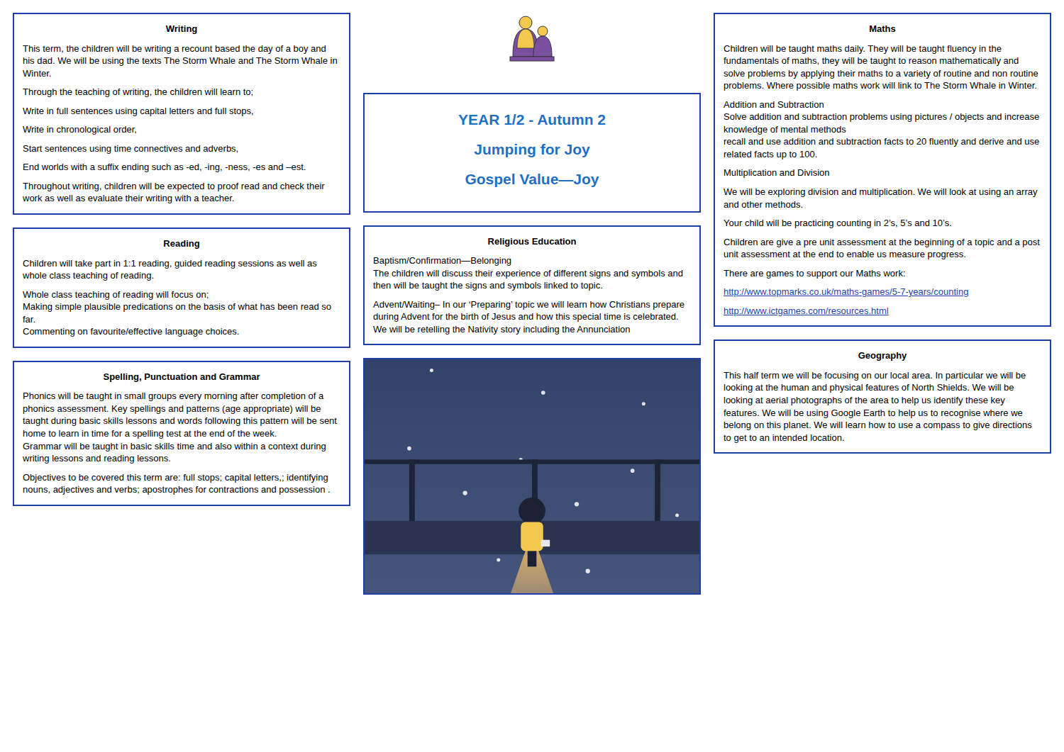Writing
This term, the children will be writing a recount based the day of a boy and his dad. We will be using the texts The Storm Whale and The Storm Whale in Winter.
Through the teaching of writing, the children will learn to;
Write in full sentences using capital letters and full stops,
Write in chronological order,
Start sentences using time connectives and adverbs,
End worlds with a suffix ending such as -ed, -ing, -ness, -es and –est.
Throughout writing, children will be expected to proof read and check their work as well as evaluate their writing with a teacher.
Reading
Children will take part in 1:1 reading, guided reading sessions as well as whole class teaching of reading.
Whole class teaching of reading will focus on;
Making simple plausible predications on the basis of what has been read so far.
Commenting on favourite/effective language choices.
Spelling, Punctuation and Grammar
Phonics will be taught in small groups every morning after completion of a phonics assessment. Key spellings and patterns (age appropriate) will be taught during basic skills lessons and words following this pattern will be sent home to learn in time for a spelling test at the end of the week.
Grammar will be taught in basic skills time and also within a context during writing lessons and reading lessons.
Objectives to be covered this term are: full stops; capital letters,; identifying nouns, adjectives and verbs; apostrophes for contractions and possession .
YEAR 1/2 - Autumn 2
Jumping for Joy
Gospel Value—Joy
Religious Education
Baptism/Confirmation—Belonging
The children will discuss their experience of different signs and symbols and then will be taught the signs and symbols linked to topic.
Advent/Waiting– In our ‘Preparing’ topic we will learn how Christians prepare during Advent for the birth of Jesus and how this special time is celebrated. We will be retelling the Nativity story including the Annunciation
Maths
Children will be taught maths daily. They will be taught fluency in the fundamentals of maths, they will be taught to reason mathematically and solve problems by applying their maths to a variety of routine and non routine problems. Where possible maths work will link to The Storm Whale in Winter.
Addition and Subtraction
Solve addition and subtraction problems using pictures / objects and increase knowledge of mental methods
recall and use addition and subtraction facts to 20 fluently and derive and use related facts up to 100.
Multiplication and Division
We will be exploring division and multiplication. We will look at using an array and other methods.
Your child will be practicing counting in 2’s, 5’s and 10’s.
Children are give a pre unit assessment at the beginning of a topic and a post unit assessment at the end to enable us measure progress.
There are games to support our Maths work:
http://www.topmarks.co.uk/maths-games/5-7-years/counting
http://www.ictgames.com/resources.html
Geography
This half term we will be focusing on our local area. In particular we will be looking at the human and physical features of North Shields. We will be looking at aerial photographs of the area to help us identify these key features. We will be using Google Earth to help us to recognise where we belong on this planet. We will learn how to use a compass to give directions to get to an intended location.